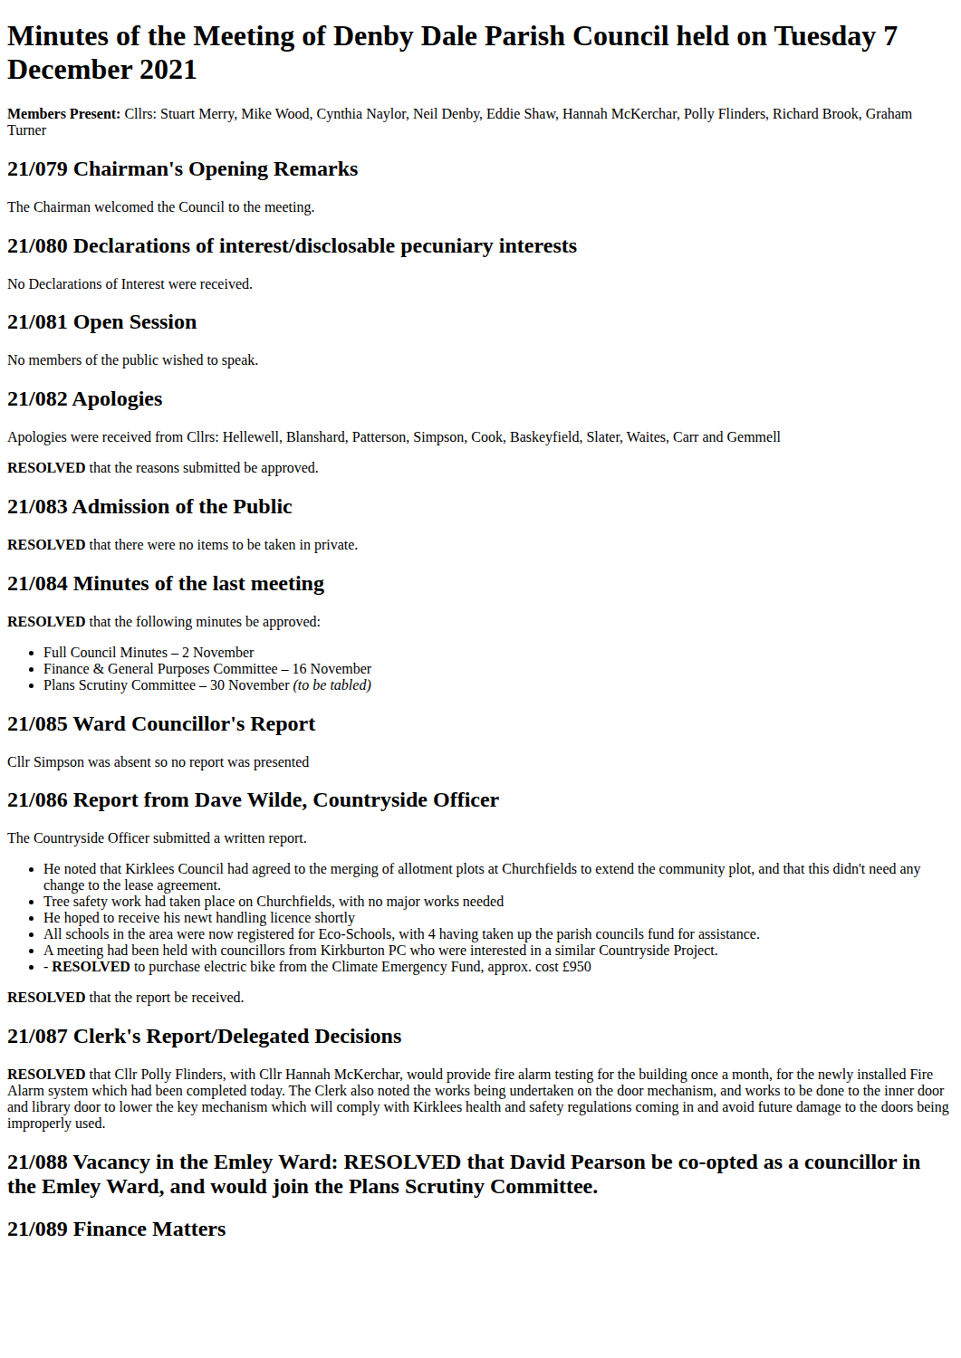Minutes of the Meeting of Denby Dale Parish Council held on Tuesday 7 December 2021
Members Present: Cllrs: Stuart Merry, Mike Wood, Cynthia Naylor, Neil Denby, Eddie Shaw, Hannah McKerchar, Polly Flinders, Richard Brook, Graham Turner
21/079 Chairman's Opening Remarks
The Chairman welcomed the Council to the meeting.
21/080 Declarations of interest/disclosable pecuniary interests
No Declarations of Interest were received.
21/081 Open Session
No members of the public wished to speak.
21/082 Apologies
Apologies were received from Cllrs: Hellewell, Blanshard, Patterson, Simpson, Cook, Baskeyfield, Slater, Waites, Carr and Gemmell
RESOLVED that the reasons submitted be approved.
21/083 Admission of the Public
RESOLVED that there were no items to be taken in private.
21/084 Minutes of the last meeting
RESOLVED that the following minutes be approved:
Full Council Minutes – 2 November
Finance & General Purposes Committee – 16 November
Plans Scrutiny Committee – 30 November (to be tabled)
21/085 Ward Councillor's Report
Cllr Simpson was absent so no report was presented
21/086 Report from Dave Wilde, Countryside Officer
The Countryside Officer submitted a written report.
He noted that Kirklees Council had agreed to the merging of allotment plots at Churchfields to extend the community plot, and that this didn't need any change to the lease agreement.
Tree safety work had taken place on Churchfields, with no major works needed
He hoped to receive his newt handling licence shortly
All schools in the area were now registered for Eco-Schools, with 4 having taken up the parish councils fund for assistance.
A meeting had been held with councillors from Kirkburton PC who were interested in a similar Countryside Project.
- RESOLVED to purchase electric bike from the Climate Emergency Fund, approx. cost £950
RESOLVED that the report be received.
21/087 Clerk's Report/Delegated Decisions
RESOLVED that Cllr Polly Flinders, with Cllr Hannah McKerchar, would provide fire alarm testing for the building once a month, for the newly installed Fire Alarm system which had been completed today. The Clerk also noted the works being undertaken on the door mechanism, and works to be done to the inner door and library door to lower the key mechanism which will comply with Kirklees health and safety regulations coming in and avoid future damage to the doors being improperly used.
21/088 Vacancy in the Emley Ward: RESOLVED that David Pearson be co-opted as a councillor in the Emley Ward, and would join the Plans Scrutiny Committee.
21/089 Finance Matters